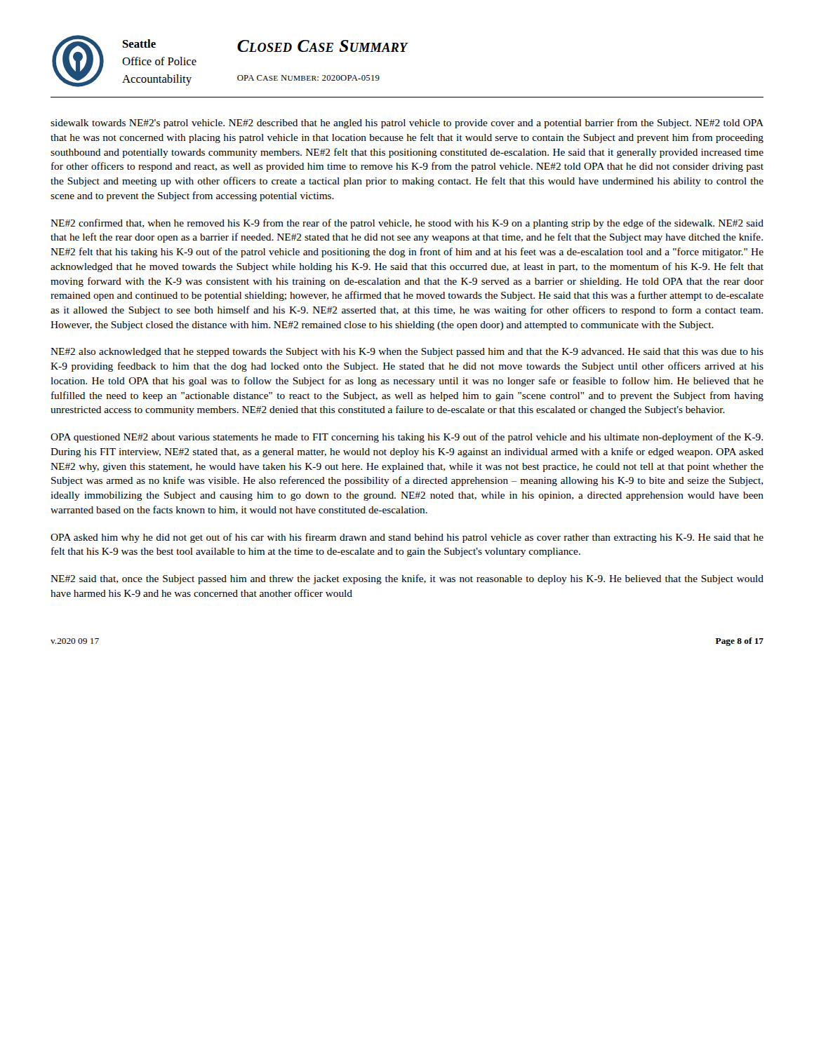Seattle
Office of Police
Accountability
Closed Case Summary
OPA CASE NUMBER: 2020OPA-0519
sidewalk towards NE#2's patrol vehicle. NE#2 described that he angled his patrol vehicle to provide cover and a potential barrier from the Subject. NE#2 told OPA that he was not concerned with placing his patrol vehicle in that location because he felt that it would serve to contain the Subject and prevent him from proceeding southbound and potentially towards community members. NE#2 felt that this positioning constituted de-escalation. He said that it generally provided increased time for other officers to respond and react, as well as provided him time to remove his K-9 from the patrol vehicle. NE#2 told OPA that he did not consider driving past the Subject and meeting up with other officers to create a tactical plan prior to making contact. He felt that this would have undermined his ability to control the scene and to prevent the Subject from accessing potential victims.
NE#2 confirmed that, when he removed his K-9 from the rear of the patrol vehicle, he stood with his K-9 on a planting strip by the edge of the sidewalk. NE#2 said that he left the rear door open as a barrier if needed. NE#2 stated that he did not see any weapons at that time, and he felt that the Subject may have ditched the knife. NE#2 felt that his taking his K-9 out of the patrol vehicle and positioning the dog in front of him and at his feet was a de-escalation tool and a "force mitigator." He acknowledged that he moved towards the Subject while holding his K-9. He said that this occurred due, at least in part, to the momentum of his K-9. He felt that moving forward with the K-9 was consistent with his training on de-escalation and that the K-9 served as a barrier or shielding. He told OPA that the rear door remained open and continued to be potential shielding; however, he affirmed that he moved towards the Subject. He said that this was a further attempt to de-escalate as it allowed the Subject to see both himself and his K-9. NE#2 asserted that, at this time, he was waiting for other officers to respond to form a contact team. However, the Subject closed the distance with him. NE#2 remained close to his shielding (the open door) and attempted to communicate with the Subject.
NE#2 also acknowledged that he stepped towards the Subject with his K-9 when the Subject passed him and that the K-9 advanced. He said that this was due to his K-9 providing feedback to him that the dog had locked onto the Subject. He stated that he did not move towards the Subject until other officers arrived at his location. He told OPA that his goal was to follow the Subject for as long as necessary until it was no longer safe or feasible to follow him. He believed that he fulfilled the need to keep an "actionable distance" to react to the Subject, as well as helped him to gain "scene control" and to prevent the Subject from having unrestricted access to community members. NE#2 denied that this constituted a failure to de-escalate or that this escalated or changed the Subject's behavior.
OPA questioned NE#2 about various statements he made to FIT concerning his taking his K-9 out of the patrol vehicle and his ultimate non-deployment of the K-9. During his FIT interview, NE#2 stated that, as a general matter, he would not deploy his K-9 against an individual armed with a knife or edged weapon. OPA asked NE#2 why, given this statement, he would have taken his K-9 out here. He explained that, while it was not best practice, he could not tell at that point whether the Subject was armed as no knife was visible. He also referenced the possibility of a directed apprehension – meaning allowing his K-9 to bite and seize the Subject, ideally immobilizing the Subject and causing him to go down to the ground. NE#2 noted that, while in his opinion, a directed apprehension would have been warranted based on the facts known to him, it would not have constituted de-escalation.
OPA asked him why he did not get out of his car with his firearm drawn and stand behind his patrol vehicle as cover rather than extracting his K-9. He said that he felt that his K-9 was the best tool available to him at the time to de-escalate and to gain the Subject's voluntary compliance.
NE#2 said that, once the Subject passed him and threw the jacket exposing the knife, it was not reasonable to deploy his K-9. He believed that the Subject would have harmed his K-9 and he was concerned that another officer would
v.2020 09 17
Page 8 of 17